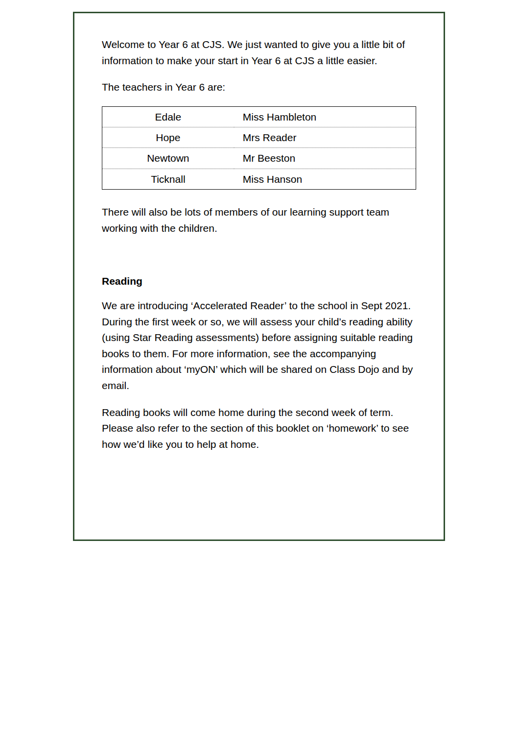Welcome to Year 6 at CJS. We just wanted to give you a little bit of information to make your start in Year 6 at CJS a little easier.
The teachers in Year 6 are:
| Edale | Miss Hambleton |
| Hope | Mrs Reader |
| Newtown | Mr Beeston |
| Ticknall | Miss Hanson |
There will also be lots of members of our learning support team working with the children.
Reading
We are introducing ‘Accelerated Reader’ to the school in Sept 2021. During the first week or so, we will assess your child’s reading ability (using Star Reading assessments) before assigning suitable reading books to them. For more information, see the accompanying information about ‘myON’ which will be shared on Class Dojo and by email.
Reading books will come home during the second week of term. Please also refer to the section of this booklet on ‘homework’ to see how we’d like you to help at home.